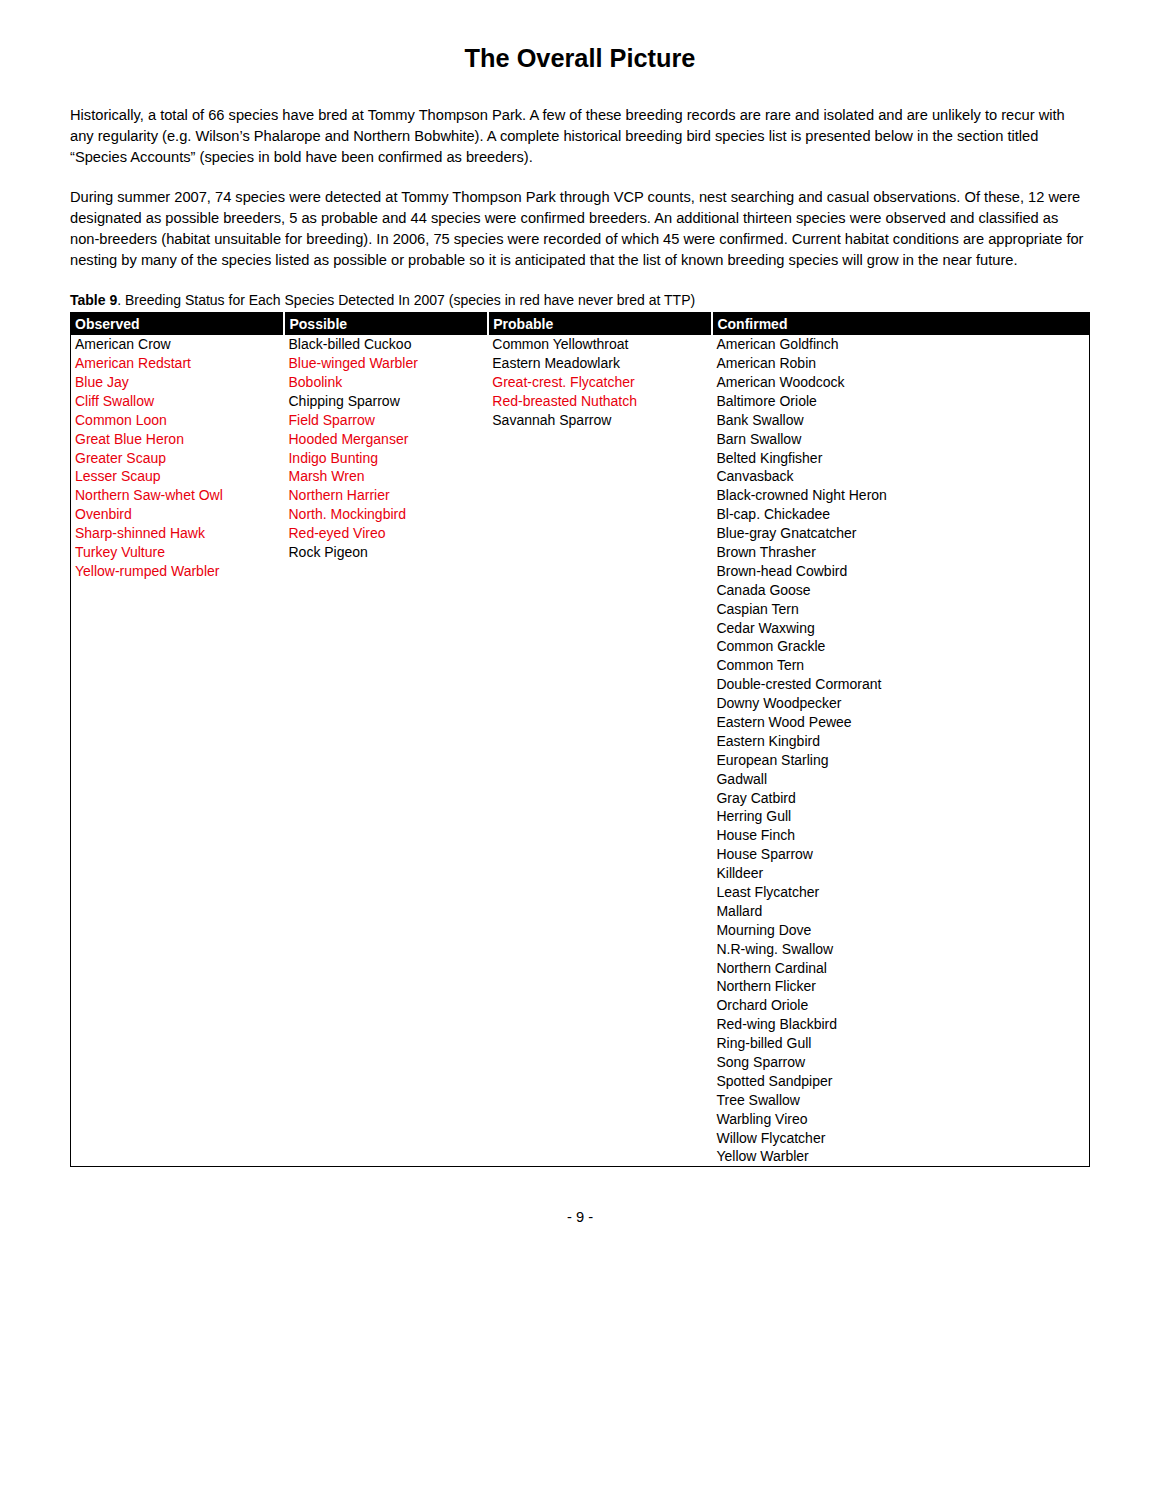The Overall Picture
Historically, a total of 66 species have bred at Tommy Thompson Park. A few of these breeding records are rare and isolated and are unlikely to recur with any regularity (e.g. Wilson’s Phalarope and Northern Bobwhite). A complete historical breeding bird species list is presented below in the section titled “Species Accounts” (species in bold have been confirmed as breeders).
During summer 2007, 74 species were detected at Tommy Thompson Park through VCP counts, nest searching and casual observations. Of these, 12 were designated as possible breeders, 5 as probable and 44 species were confirmed breeders. An additional thirteen species were observed and classified as non-breeders (habitat unsuitable for breeding). In 2006, 75 species were recorded of which 45 were confirmed. Current habitat conditions are appropriate for nesting by many of the species listed as possible or probable so it is anticipated that the list of known breeding species will grow in the near future.
Table 9. Breeding Status for Each Species Detected In 2007 (species in red have never bred at TTP)
| Observed | Possible | Probable | Confirmed |
| --- | --- | --- | --- |
| American Crow American Redstart Blue Jay Cliff Swallow Common Loon Great Blue Heron Greater Scaup Lesser Scaup Northern Saw-whet Owl Ovenbird Sharp-shinned Hawk Turkey Vulture Yellow-rumped Warbler | Black-billed Cuckoo Blue-winged Warbler Bobolink Chipping Sparrow Field Sparrow Hooded Merganser Indigo Bunting Marsh Wren Northern Harrier North. Mockingbird Red-eyed Vireo Rock Pigeon | Common Yellowthroat Eastern Meadowlark Great-crest. Flycatcher Red-breasted Nuthatch Savannah Sparrow | American Goldfinch American Robin American Woodcock Baltimore Oriole Bank Swallow Barn Swallow Belted Kingfisher Canvasback Black-crowned Night Heron Bl-cap. Chickadee Blue-gray Gnatcatcher Brown Thrasher Brown-head Cowbird Canada Goose Caspian Tern Cedar Waxwing Common Grackle Common Tern Double-crested Cormorant Downy Woodpecker Eastern Wood Pewee Eastern Kingbird European Starling Gadwall Gray Catbird Herring Gull House Finch House Sparrow Killdeer Least Flycatcher Mallard Mourning Dove N.R-wing. Swallow Northern Cardinal Northern Flicker Orchard Oriole Red-wing Blackbird Ring-billed Gull Song Sparrow Spotted Sandpiper Tree Swallow Warbling Vireo Willow Flycatcher Yellow Warbler |
- 9 -